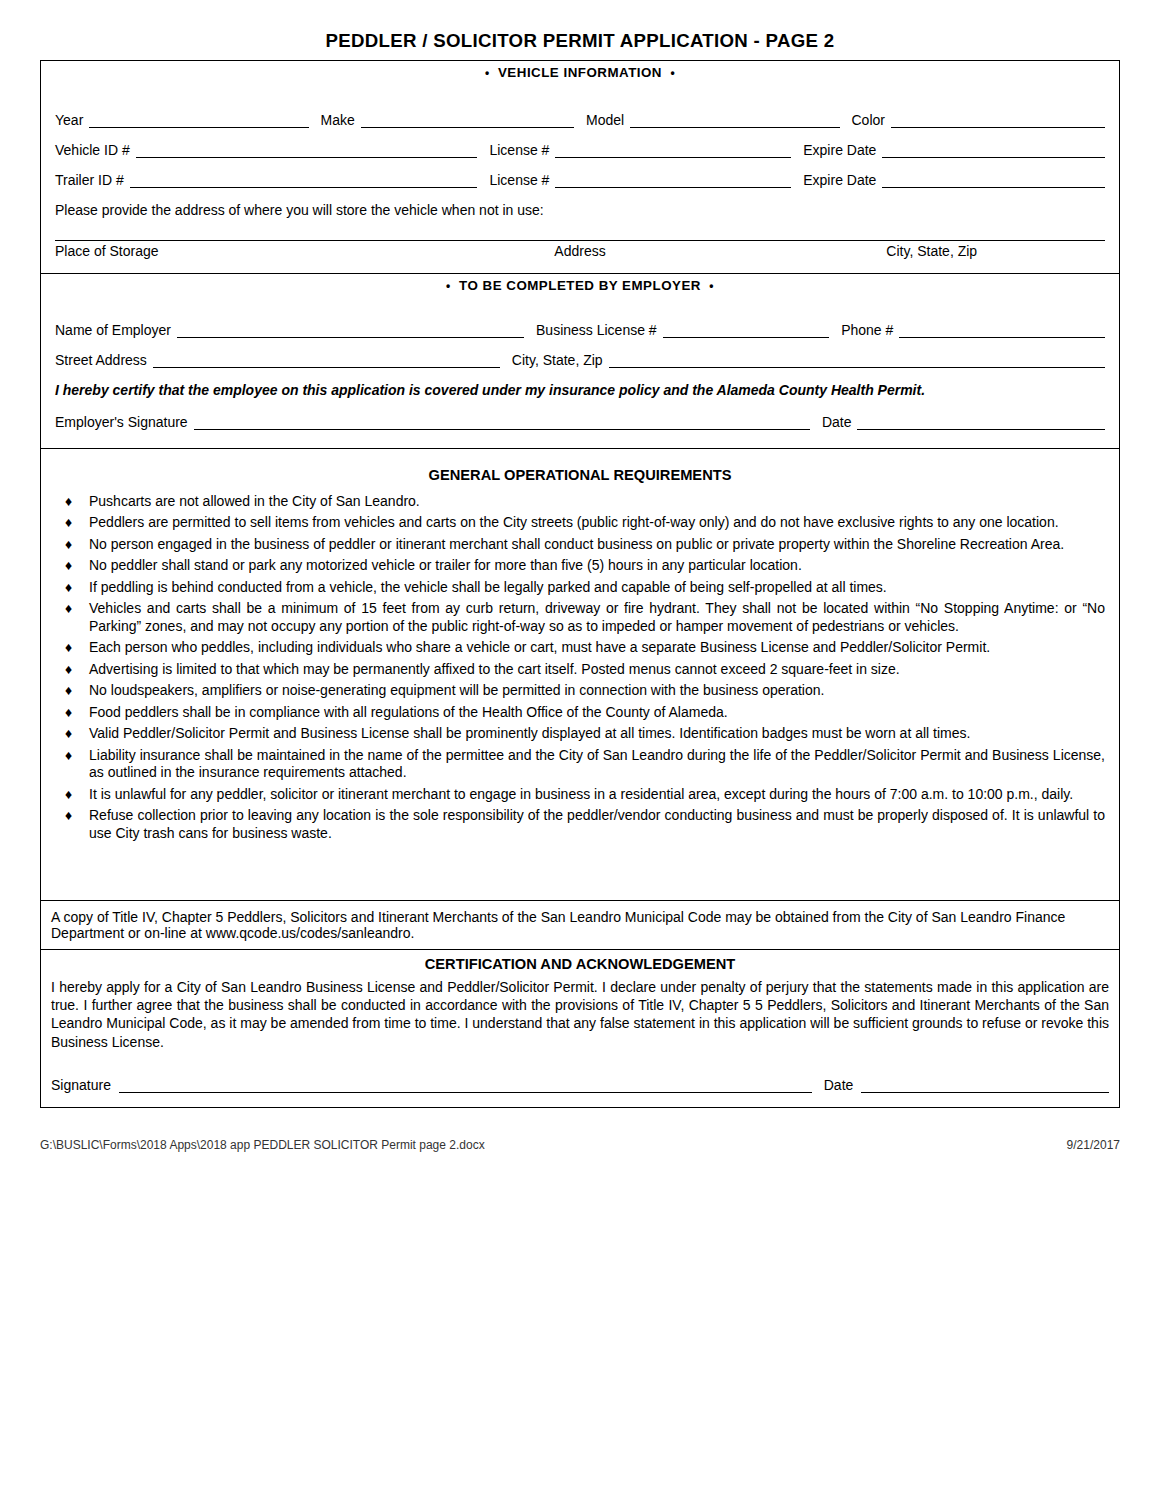PEDDLER / SOLICITOR PERMIT APPLICATION - PAGE 2
• VEHICLE INFORMATION •
Year
Make
Model
Color
Vehicle ID #
License #
Expire Date
Trailer ID #
License #
Expire Date
Please provide the address of where you will store the vehicle when not in use:
Place of Storage
Address
City, State, Zip
• TO BE COMPLETED BY EMPLOYER •
Name of Employer
Business License #
Phone #
Street Address
City, State, Zip
I hereby certify that the employee on this application is covered under my insurance policy and the Alameda County Health Permit.
Employer's Signature
Date
GENERAL OPERATIONAL REQUIREMENTS
Pushcarts are not allowed in the City of San Leandro.
Peddlers are permitted to sell items from vehicles and carts on the City streets (public right-of-way only) and do not have exclusive rights to any one location.
No person engaged in the business of peddler or itinerant merchant shall conduct business on public or private property within the Shoreline Recreation Area.
No peddler shall stand or park any motorized vehicle or trailer for more than five (5) hours in any particular location.
If peddling is behind conducted from a vehicle, the vehicle shall be legally parked and capable of being self-propelled at all times.
Vehicles and carts shall be a minimum of 15 feet from ay curb return, driveway or fire hydrant. They shall not be located within “No Stopping Anytime: or “No Parking” zones, and may not occupy any portion of the public right-of-way so as to impeded or hamper movement of pedestrians or vehicles.
Each person who peddles, including individuals who share a vehicle or cart, must have a separate Business License and Peddler/Solicitor Permit.
Advertising is limited to that which may be permanently affixed to the cart itself. Posted menus cannot exceed 2 square-feet in size.
No loudspeakers, amplifiers or noise-generating equipment will be permitted in connection with the business operation.
Food peddlers shall be in compliance with all regulations of the Health Office of the County of Alameda.
Valid Peddler/Solicitor Permit and Business License shall be prominently displayed at all times. Identification badges must be worn at all times.
Liability insurance shall be maintained in the name of the permittee and the City of San Leandro during the life of the Peddler/Solicitor Permit and Business License, as outlined in the insurance requirements attached.
It is unlawful for any peddler, solicitor or itinerant merchant to engage in business in a residential area, except during the hours of 7:00 a.m. to 10:00 p.m., daily.
Refuse collection prior to leaving any location is the sole responsibility of the peddler/vendor conducting business and must be properly disposed of. It is unlawful to use City trash cans for business waste.
A copy of Title IV, Chapter 5 Peddlers, Solicitors and Itinerant Merchants of the San Leandro Municipal Code may be obtained from the City of San Leandro Finance Department or on-line at www.qcode.us/codes/sanleandro.
CERTIFICATION AND ACKNOWLEDGEMENT
I hereby apply for a City of San Leandro Business License and Peddler/Solicitor Permit. I declare under penalty of perjury that the statements made in this application are true. I further agree that the business shall be conducted in accordance with the provisions of Title IV, Chapter 5 5 Peddlers, Solicitors and Itinerant Merchants of the San Leandro Municipal Code, as it may be amended from time to time. I understand that any false statement in this application will be sufficient grounds to refuse or revoke this Business License.
Signature
Date
G:\BUSLIC\Forms\2018 Apps\2018 app PEDDLER SOLICITOR Permit page 2.docx
9/21/2017